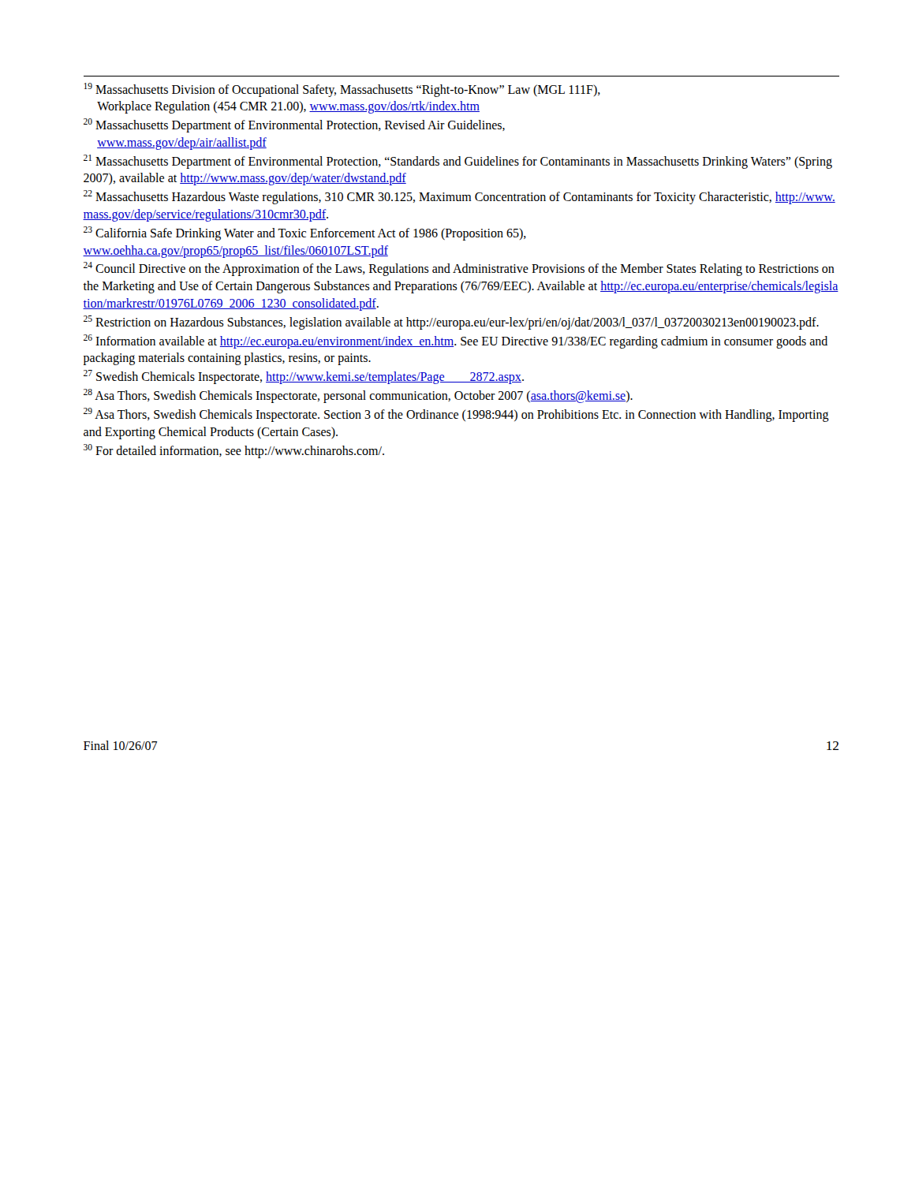19 Massachusetts Division of Occupational Safety, Massachusetts “Right-to-Know” Law (MGL 111F),
Workplace Regulation (454 CMR 21.00), www.mass.gov/dos/rtk/index.htm
20 Massachusetts Department of Environmental Protection, Revised Air Guidelines,
www.mass.gov/dep/air/aallist.pdf
21 Massachusetts Department of Environmental Protection, “Standards and Guidelines for Contaminants in Massachusetts Drinking Waters” (Spring 2007), available at http://www.mass.gov/dep/water/dwstand.pdf
22 Massachusetts Hazardous Waste regulations, 310 CMR 30.125, Maximum Concentration of Contaminants for Toxicity Characteristic, http://www.mass.gov/dep/service/regulations/310cmr30.pdf.
23 California Safe Drinking Water and Toxic Enforcement Act of 1986 (Proposition 65),
www.oehha.ca.gov/prop65/prop65_list/files/060107LST.pdf
24 Council Directive on the Approximation of the Laws, Regulations and Administrative Provisions of the Member States Relating to Restrictions on the Marketing and Use of Certain Dangerous Substances and Preparations (76/769/EEC). Available at http://ec.europa.eu/enterprise/chemicals/legislation/markrestr/01976L0769_2006_1230_consolidated.pdf.
25 Restriction on Hazardous Substances, legislation available at http://europa.eu/eur-lex/pri/en/oj/dat/2003/l_037/l_03720030213en00190023.pdf.
26 Information available at http://ec.europa.eu/environment/index_en.htm. See EU Directive 91/338/EC regarding cadmium in consumer goods and packaging materials containing plastics, resins, or paints.
27 Swedish Chemicals Inspectorate, http://www.kemi.se/templates/Page____2872.aspx.
28 Asa Thors, Swedish Chemicals Inspectorate, personal communication, October 2007 (asa.thors@kemi.se).
29 Asa Thors, Swedish Chemicals Inspectorate. Section 3 of the Ordinance (1998:944) on Prohibitions Etc. in Connection with Handling, Importing and Exporting Chemical Products (Certain Cases).
30 For detailed information, see http://www.chinarohs.com/.
Final 10/26/07 12